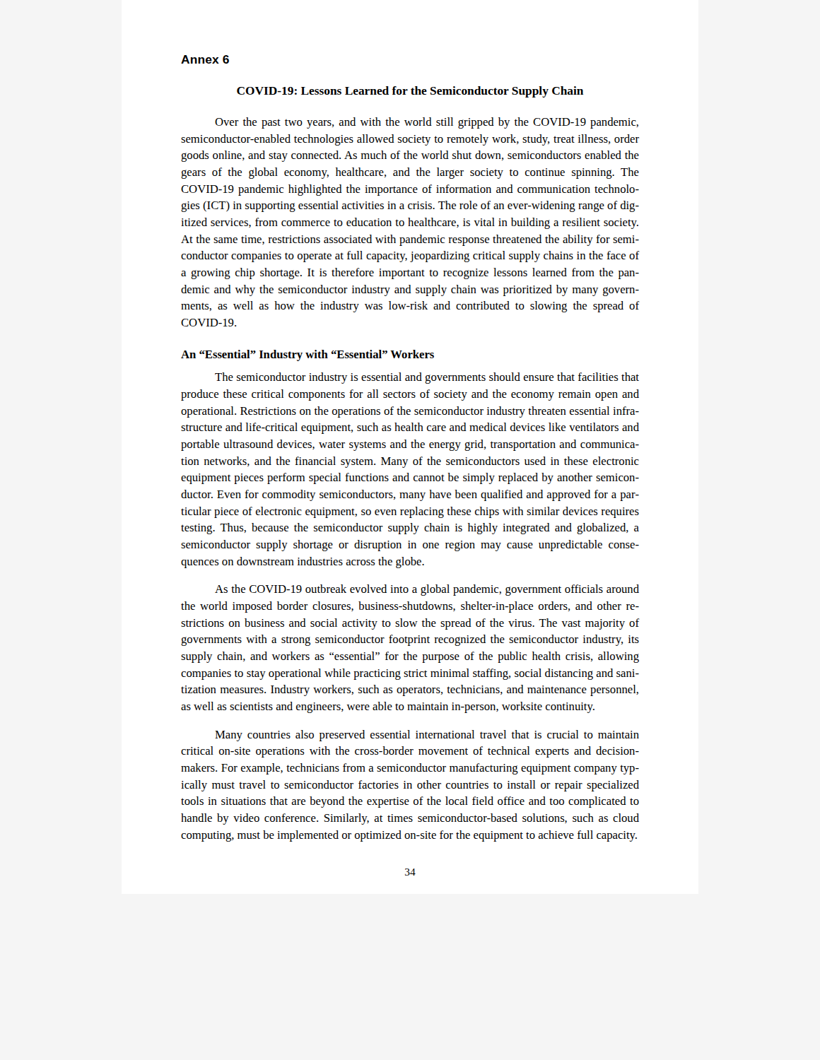Annex 6
COVID-19: Lessons Learned for the Semiconductor Supply Chain
Over the past two years, and with the world still gripped by the COVID-19 pandemic, semiconductor-enabled technologies allowed society to remotely work, study, treat illness, order goods online, and stay connected. As much of the world shut down, semiconductors enabled the gears of the global economy, healthcare, and the larger society to continue spinning. The COVID-19 pandemic highlighted the importance of information and communication technologies (ICT) in supporting essential activities in a crisis. The role of an ever-widening range of digitized services, from commerce to education to healthcare, is vital in building a resilient society. At the same time, restrictions associated with pandemic response threatened the ability for semiconductor companies to operate at full capacity, jeopardizing critical supply chains in the face of a growing chip shortage. It is therefore important to recognize lessons learned from the pandemic and why the semiconductor industry and supply chain was prioritized by many governments, as well as how the industry was low-risk and contributed to slowing the spread of COVID-19.
An “Essential” Industry with “Essential” Workers
The semiconductor industry is essential and governments should ensure that facilities that produce these critical components for all sectors of society and the economy remain open and operational. Restrictions on the operations of the semiconductor industry threaten essential infrastructure and life-critical equipment, such as health care and medical devices like ventilators and portable ultrasound devices, water systems and the energy grid, transportation and communication networks, and the financial system. Many of the semiconductors used in these electronic equipment pieces perform special functions and cannot be simply replaced by another semiconductor. Even for commodity semiconductors, many have been qualified and approved for a particular piece of electronic equipment, so even replacing these chips with similar devices requires testing. Thus, because the semiconductor supply chain is highly integrated and globalized, a semiconductor supply shortage or disruption in one region may cause unpredictable consequences on downstream industries across the globe.
As the COVID-19 outbreak evolved into a global pandemic, government officials around the world imposed border closures, business-shutdowns, shelter-in-place orders, and other restrictions on business and social activity to slow the spread of the virus. The vast majority of governments with a strong semiconductor footprint recognized the semiconductor industry, its supply chain, and workers as “essential” for the purpose of the public health crisis, allowing companies to stay operational while practicing strict minimal staffing, social distancing and sanitization measures. Industry workers, such as operators, technicians, and maintenance personnel, as well as scientists and engineers, were able to maintain in-person, worksite continuity.
Many countries also preserved essential international travel that is crucial to maintain critical on-site operations with the cross-border movement of technical experts and decision-makers. For example, technicians from a semiconductor manufacturing equipment company typically must travel to semiconductor factories in other countries to install or repair specialized tools in situations that are beyond the expertise of the local field office and too complicated to handle by video conference. Similarly, at times semiconductor-based solutions, such as cloud computing, must be implemented or optimized on-site for the equipment to achieve full capacity.
34